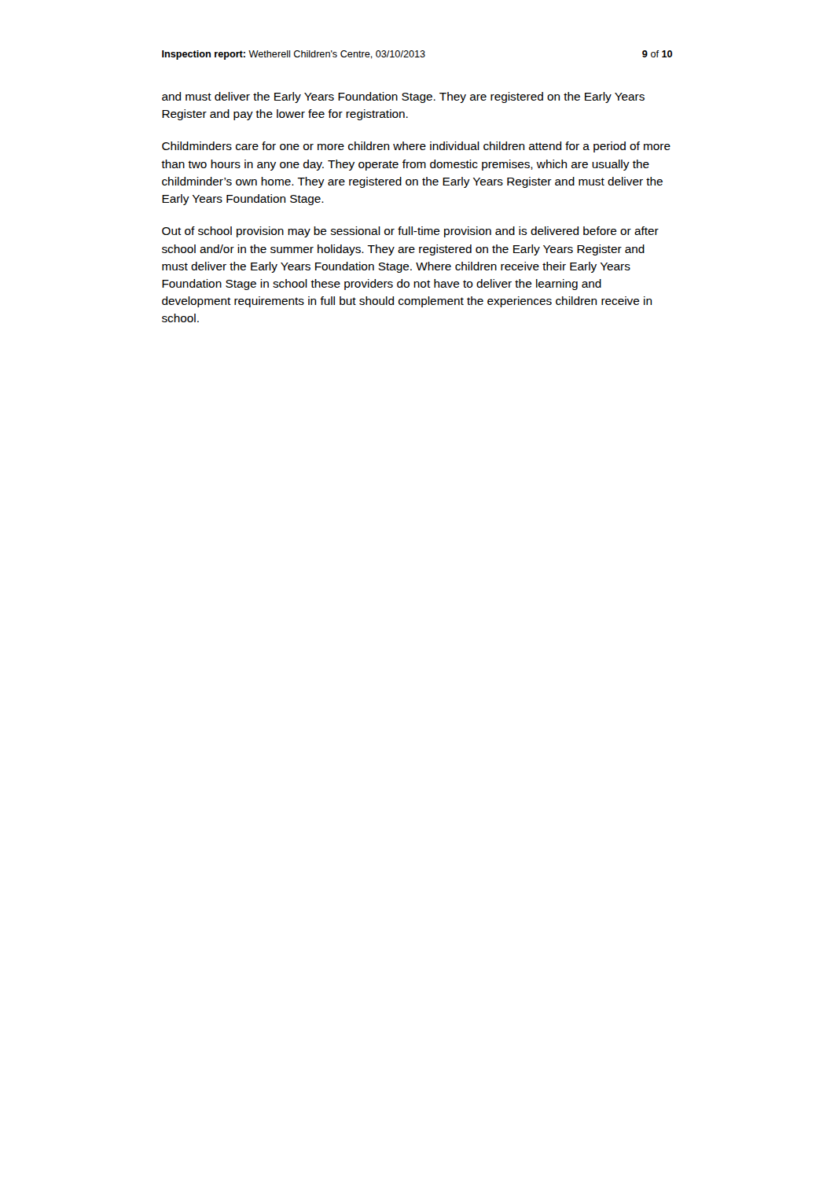Inspection report: Wetherell Children's Centre, 03/10/2013
9 of 10
and must deliver the Early Years Foundation Stage. They are registered on the Early Years Register and pay the lower fee for registration.
Childminders care for one or more children where individual children attend for a period of more than two hours in any one day. They operate from domestic premises, which are usually the childminder’s own home. They are registered on the Early Years Register and must deliver the Early Years Foundation Stage.
Out of school provision may be sessional or full-time provision and is delivered before or after school and/or in the summer holidays. They are registered on the Early Years Register and must deliver the Early Years Foundation Stage. Where children receive their Early Years Foundation Stage in school these providers do not have to deliver the learning and development requirements in full but should complement the experiences children receive in school.